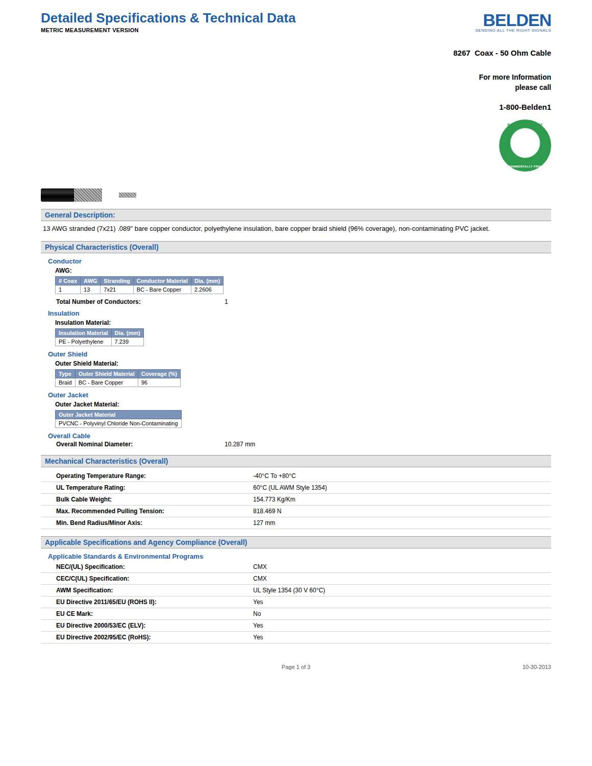BELDEN
SENDING ALL THE RIGHT SIGNALS
Detailed Specifications & Technical Data
METRIC MEASUREMENT VERSION
8267 Coax - 50 Ohm Cable
For more Information
please call
1-800-Belden1
RoHS COMPLIANT
▲
ENVIRONMENTALLY FRIENDLY
General Description:
13 AWG stranded (7x21) .089" bare copper conductor, polyethylene insulation, bare copper braid shield (96% coverage), non-contaminating PVC jacket.
Physical Characteristics (Overall)
Conductor
AWG:
| # Coax | AWG | Stranding | Conductor Material | Dia. (mm) |
| --- | --- | --- | --- | --- |
| 1 | 13 | 7x21 | BC - Bare Copper | 2.2606 |
Total Number of Conductors: 1
Insulation
Insulation Material:
| Insulation Material | Dia. (mm) |
| --- | --- |
| PE - Polyethylene | 7.239 |
Outer Shield
Outer Shield Material:
| Type | Outer Shield Material | Coverage (%) |
| --- | --- | --- |
| Braid | BC - Bare Copper | 96 |
Outer Jacket
Outer Jacket Material:
| Outer Jacket Material |
| --- |
| PVCNC - Polyvinyl Chloride Non-Contaminating |
Overall Cable
Overall Nominal Diameter: 10.287 mm
Mechanical Characteristics (Overall)
| Operating Temperature Range: | -40°C To +80°C |
| UL Temperature Rating: | 60°C (UL AWM Style 1354) |
| Bulk Cable Weight: | 154.773 Kg/Km |
| Max. Recommended Pulling Tension: | 818.469 N |
| Min. Bend Radius/Minor Axis: | 127 mm |
Applicable Specifications and Agency Compliance (Overall)
Applicable Standards & Environmental Programs
| NEC/(UL) Specification: | CMX |
| CEC/C(UL) Specification: | CMX |
| AWM Specification: | UL Style 1354 (30 V 60°C) |
| EU Directive 2011/65/EU (ROHS II): | Yes |
| EU CE Mark: | No |
| EU Directive 2000/53/EC (ELV): | Yes |
| EU Directive 2002/95/EC (RoHS): | Yes |
Page 1 of 3
10-30-2013